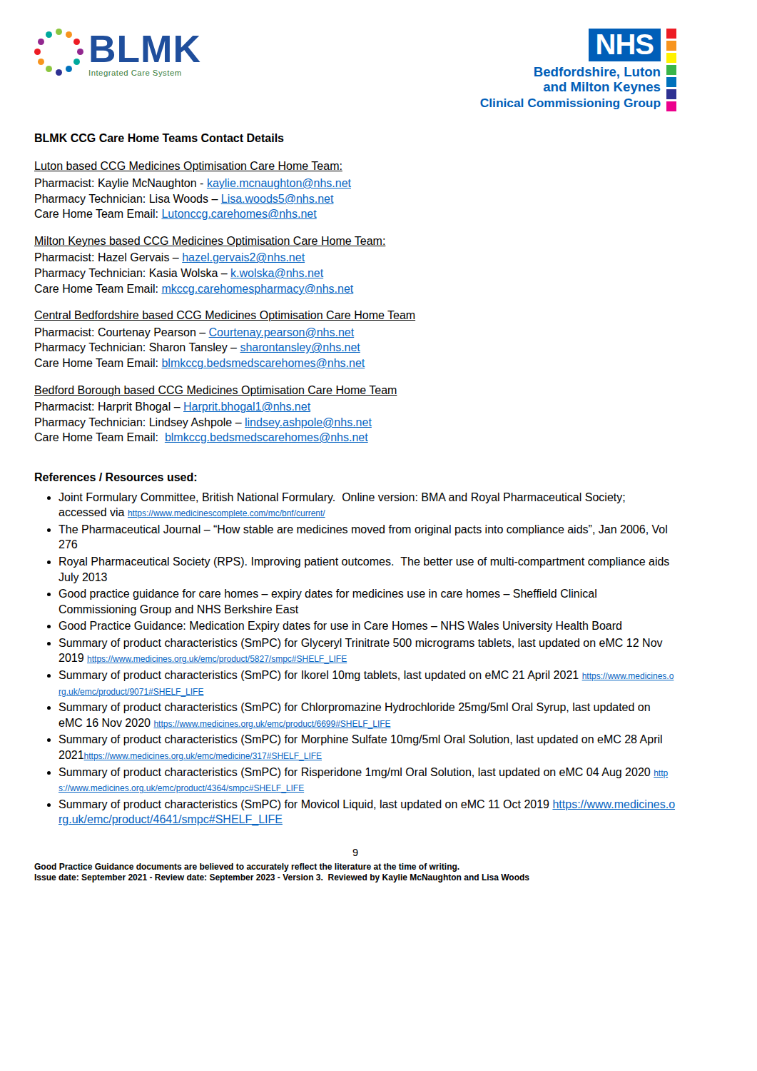BLMK
Integrated Care System
NHS
Bedfordshire, Luton
and Milton Keynes
Clinical Commissioning Group
BLMK CCG Care Home Teams Contact Details
Luton based CCG Medicines Optimisation Care Home Team:
Pharmacist: Kaylie McNaughton - kaylie.mcnaughton@nhs.net
Pharmacy Technician: Lisa Woods – Lisa.woods5@nhs.net
Care Home Team Email: Lutonccg.carehomes@nhs.net
Milton Keynes based CCG Medicines Optimisation Care Home Team:
Pharmacist: Hazel Gervais – hazel.gervais2@nhs.net
Pharmacy Technician: Kasia Wolska – k.wolska@nhs.net
Care Home Team Email: mkccg.carehomespharmacy@nhs.net
Central Bedfordshire based CCG Medicines Optimisation Care Home Team
Pharmacist: Courtenay Pearson – Courtenay.pearson@nhs.net
Pharmacy Technician: Sharon Tansley – sharontansley@nhs.net
Care Home Team Email: blmkccg.bedsmedscarehomes@nhs.net
Bedford Borough based CCG Medicines Optimisation Care Home Team
Pharmacist: Harprit Bhogal – Harprit.bhogal1@nhs.net
Pharmacy Technician: Lindsey Ashpole – lindsey.ashpole@nhs.net
Care Home Team Email: blmkccg.bedsmedscarehomes@nhs.net
References / Resources used:
Joint Formulary Committee, British National Formulary. Online version: BMA and Royal Pharmaceutical Society; accessed via https://www.medicinescomplete.com/mc/bnf/current/
The Pharmaceutical Journal – “How stable are medicines moved from original pacts into compliance aids”, Jan 2006, Vol 276
Royal Pharmaceutical Society (RPS). Improving patient outcomes. The better use of multi-compartment compliance aids July 2013
Good practice guidance for care homes – expiry dates for medicines use in care homes – Sheffield Clinical Commissioning Group and NHS Berkshire East
Good Practice Guidance: Medication Expiry dates for use in Care Homes – NHS Wales University Health Board
Summary of product characteristics (SmPC) for Glyceryl Trinitrate 500 micrograms tablets, last updated on eMC 12 Nov 2019 https://www.medicines.org.uk/emc/product/5827/smpc#SHELF_LIFE
Summary of product characteristics (SmPC) for Ikorel 10mg tablets, last updated on eMC 21 April 2021 https://www.medicines.org.uk/emc/product/9071#SHELF_LIFE
Summary of product characteristics (SmPC) for Chlorpromazine Hydrochloride 25mg/5ml Oral Syrup, last updated on eMC 16 Nov 2020 https://www.medicines.org.uk/emc/product/6699#SHELF_LIFE
Summary of product characteristics (SmPC) for Morphine Sulfate 10mg/5ml Oral Solution, last updated on eMC 28 April 2021https://www.medicines.org.uk/emc/medicine/317#SHELF_LIFE
Summary of product characteristics (SmPC) for Risperidone 1mg/ml Oral Solution, last updated on eMC 04 Aug 2020 https://www.medicines.org.uk/emc/product/4364/smpc#SHELF_LIFE
Summary of product characteristics (SmPC) for Movicol Liquid, last updated on eMC 11 Oct 2019 https://www.medicines.org.uk/emc/product/4641/smpc#SHELF_LIFE
9
Good Practice Guidance documents are believed to accurately reflect the literature at the time of writing.
Issue date: September 2021 - Review date: September 2023 - Version 3. Reviewed by Kaylie McNaughton and Lisa Woods